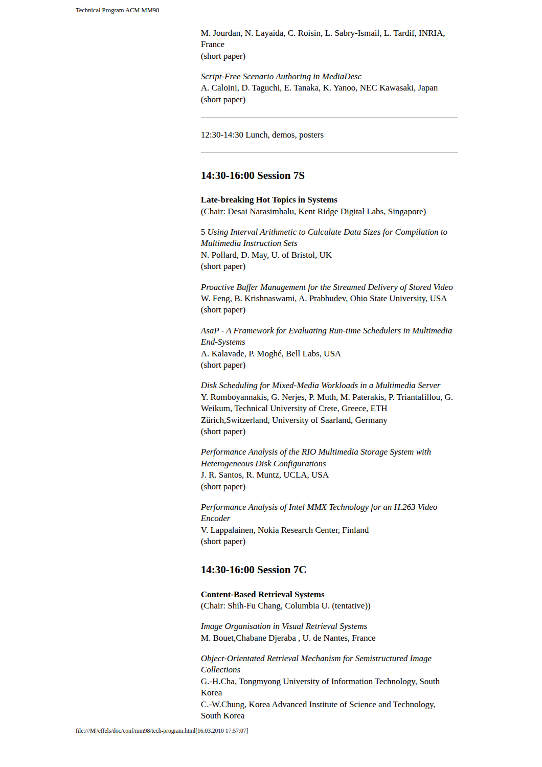Technical Program ACM MM98
M. Jourdan, N. Layaida, C. Roisin, L. Sabry-Ismail, L. Tardif, INRIA, France
(short paper)
Script-Free Scenario Authoring in MediaDesc
A. Caloini, D. Taguchi, E. Tanaka, K. Yanoo, NEC Kawasaki, Japan
(short paper)
12:30-14:30 Lunch, demos, posters
14:30-16:00 Session 7S
Late-breaking Hot Topics in Systems
(Chair: Desai Narasimhalu, Kent Ridge Digital Labs, Singapore)
5 Using Interval Arithmetic to Calculate Data Sizes for Compilation to Multimedia Instruction Sets
N. Pollard, D. May, U. of Bristol, UK
(short paper)
Proactive Buffer Management for the Streamed Delivery of Stored Video
W. Feng, B. Krishnaswami, A. Prabhudev, Ohio State University, USA
(short paper)
AsaP - A Framework for Evaluating Run-time Schedulers in Multimedia End-Systems
A. Kalavade, P. Moghé, Bell Labs, USA
(short paper)
Disk Scheduling for Mixed-Media Workloads in a Multimedia Server
Y. Romboyannakis, G. Nerjes, P. Muth, M. Paterakis, P. Triantafillou, G. Weikum, Technical University of Crete, Greece, ETH Zürich,Switzerland, University of Saarland, Germany
(short paper)
Performance Analysis of the RIO Multimedia Storage System with Heterogeneous Disk Configurations
J. R. Santos, R. Muntz, UCLA, USA
(short paper)
Performance Analysis of Intel MMX Technology for an H.263 Video Encoder
V. Lappalainen, Nokia Research Center, Finland
(short paper)
14:30-16:00 Session 7C
Content-Based Retrieval Systems
(Chair: Shih-Fu Chang, Columbia U. (tentative))
Image Organisation in Visual Retrieval Systems
M. Bouet,Chabane Djeraba , U. de Nantes, France
Object-Orientated Retrieval Mechanism for Semistructured Image Collections
G.-H.Cha, Tongmyong University of Information Technology, South Korea
C.-W.Chung, Korea Advanced Institute of Science and Technology, South Korea
file:///M|/effels/doc/conf/mm98/tech-program.html[16.03.2010 17:57:07]